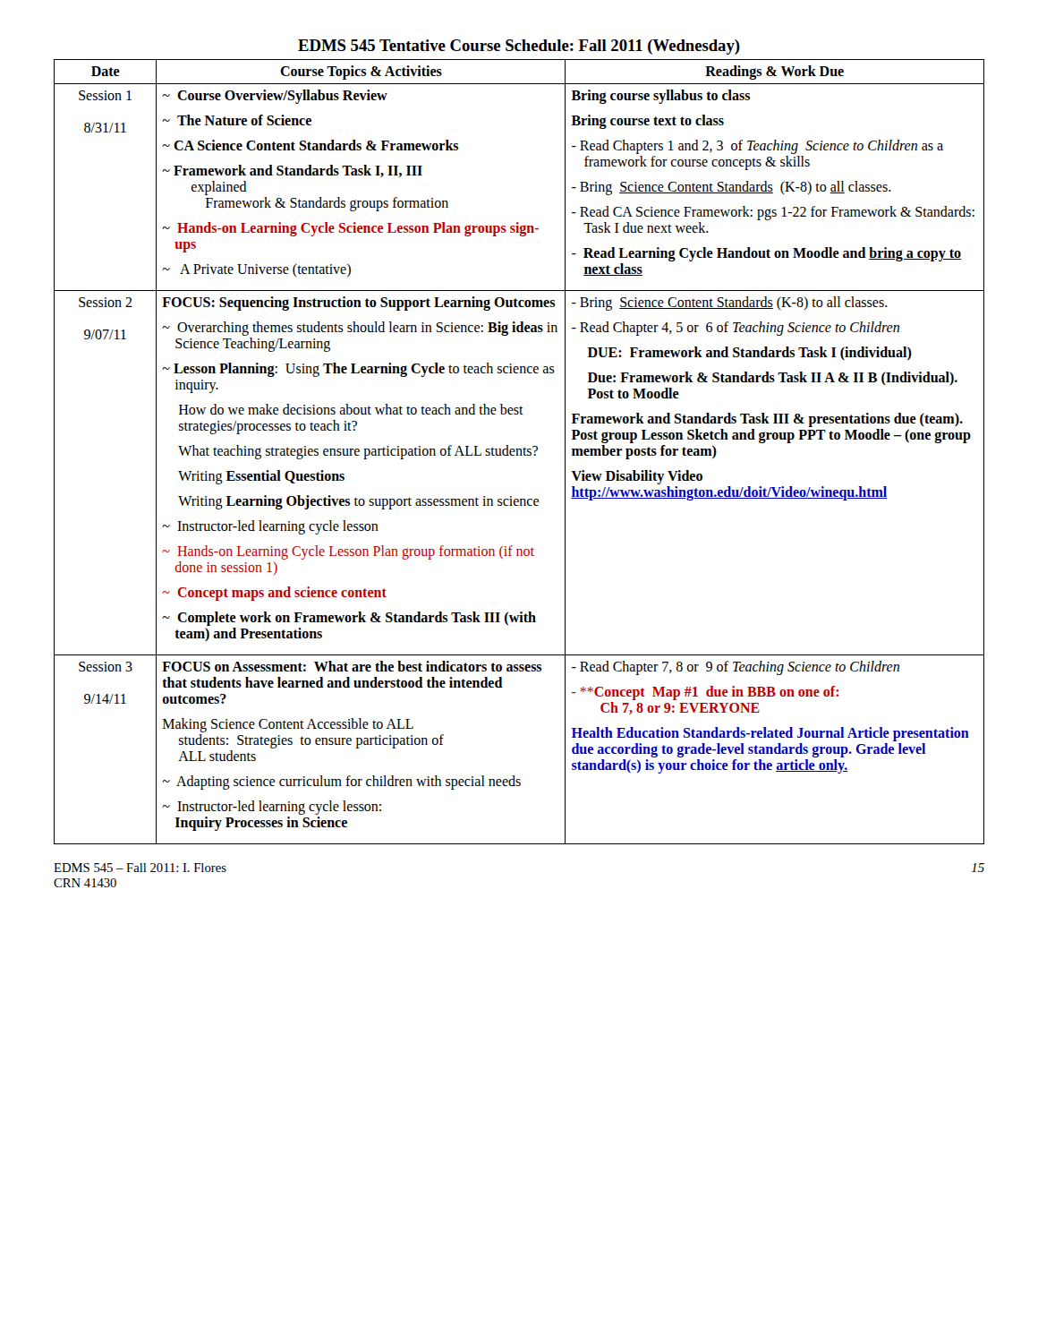EDMS 545 Tentative Course Schedule: Fall 2011 (Wednesday)
| Date | Course Topics & Activities | Readings & Work Due |
| --- | --- | --- |
| Session 1 8/31/11 | ~ Course Overview/Syllabus Review ~ The Nature of Science ~ CA Science Content Standards & Frameworks ~ Framework and Standards Task I, II, III explained Framework & Standards groups formation ~ Hands-on Learning Cycle Science Lesson Plan groups sign- ups ~ A Private Universe (tentative) | Bring course syllabus to class Bring course text to class - Read Chapters 1 and 2, 3 of Teaching Science to Children as a framework for course concepts & skills - Bring Science Content Standards (K-8) to all classes. - Read CA Science Framework: pgs 1-22 for Framework & Standards: Task I due next week. - Read Learning Cycle Handout on Moodle and bring a copy to next class |
| Session 2 9/07/11 | FOCUS: Sequencing Instruction to Support Learning Outcomes ~ Overarching themes students should learn in Science: Big ideas in Science Teaching/Learning ~ Lesson Planning : Using The Learning Cycle to teach science as inquiry. How do we make decisions about what to teach and the best strategies/processes to teach it? What teaching strategies ensure participation of ALL students? Writing Essential Questions Writing Learning Objectives to support assessment in science ~ Instructor-led learning cycle lesson ~ Hands-on Learning Cycle Lesson Plan group formation (if not done in session 1) ~ Concept maps and science content ~ Complete work on Framework & Standards Task III (with team) and Presentations | - Bring Science Content Standards (K-8) to all classes. - Read Chapter 4, 5 or 6 of Teaching Science to Children DUE: Framework and Standards Task I (individual) Due: Framework & Standards Task II A & II B (Individual). Post to Moodle Framework and Standards Task III & presentations due (team). Post group Lesson Sketch and group PPT to Moodle – (one group member posts for team) View Disability Video http://www.washington.edu/doit/Video/winequ.html |
| Session 3 9/14/11 | FOCUS on Assessment: What are the best indicators to assess that students have learned and understood the intended outcomes? Making Science Content Accessible to ALL students: Strategies to ensure participation of ALL students ~ Adapting science curriculum for children with special needs ~ Instructor-led learning cycle lesson: Inquiry Processes in Science | - Read Chapter 7, 8 or 9 of Teaching Science to Children - ** Concept Map #1 due in BBB on one of: Ch 7, 8 or 9: EVERYONE Health Education Standards-related Journal Article presentation due according to grade-level standards group. Grade level standard(s) is your choice for the article only. |
EDMS 545 – Fall 2011: I. Flores
CRN 41430 15